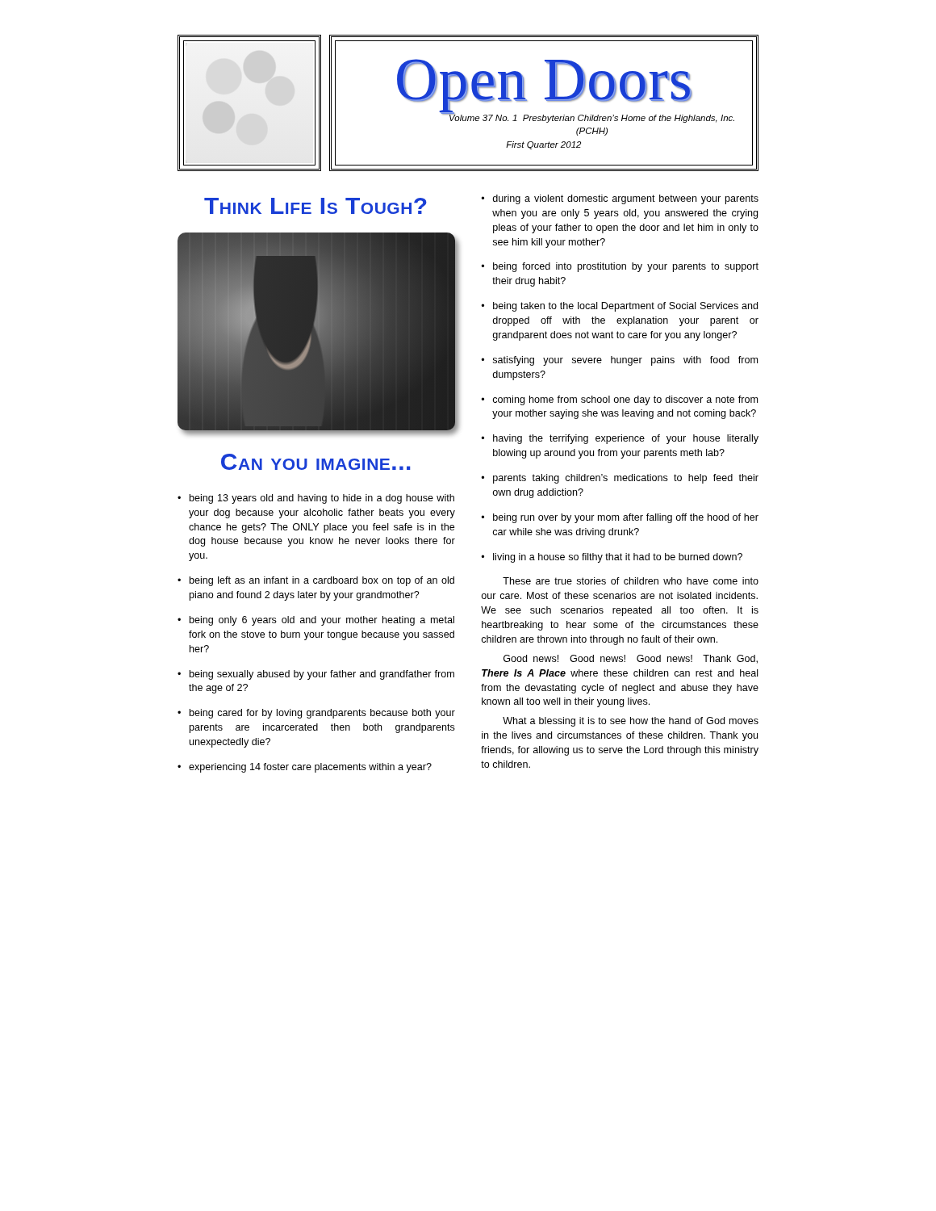Open Doors
Volume 37 No. 1 Presbyterian Children’s Home of the Highlands, Inc. (PCHH)
First Quarter 2012
Think Life Is Tough?
Can you imagine...
being 13 years old and having to hide in a dog house with your dog because your alcoholic father beats you every chance he gets? The ONLY place you feel safe is in the dog house because you know he never looks there for you.
being left as an infant in a cardboard box on top of an old piano and found 2 days later by your grandmother?
being only 6 years old and your mother heating a metal fork on the stove to burn your tongue because you sassed her?
being sexually abused by your father and grandfather from the age of 2?
being cared for by loving grandparents because both your parents are incarcerated then both grandparents unexpectedly die?
experiencing 14 foster care placements within a year?
during a violent domestic argument between your parents when you are only 5 years old, you answered the crying pleas of your father to open the door and let him in only to see him kill your mother?
being forced into prostitution by your parents to support their drug habit?
being taken to the local Department of Social Services and dropped off with the explanation your parent or grandparent does not want to care for you any longer?
satisfying your severe hunger pains with food from dumpsters?
coming home from school one day to discover a note from your mother saying she was leaving and not coming back?
having the terrifying experience of your house literally blowing up around you from your parents meth lab?
parents taking children’s medications to help feed their own drug addiction?
being run over by your mom after falling off the hood of her car while she was driving drunk?
living in a house so filthy that it had to be burned down?
These are true stories of children who have come into our care. Most of these scenarios are not isolated incidents. We see such scenarios repeated all too often. It is heartbreaking to hear some of the circumstances these children are thrown into through no fault of their own.
Good news! Good news! Good news! Thank God, There Is A Place where these children can rest and heal from the devastating cycle of neglect and abuse they have known all too well in their young lives.
What a blessing it is to see how the hand of God moves in the lives and circumstances of these children. Thank you friends, for allowing us to serve the Lord through this ministry to children.